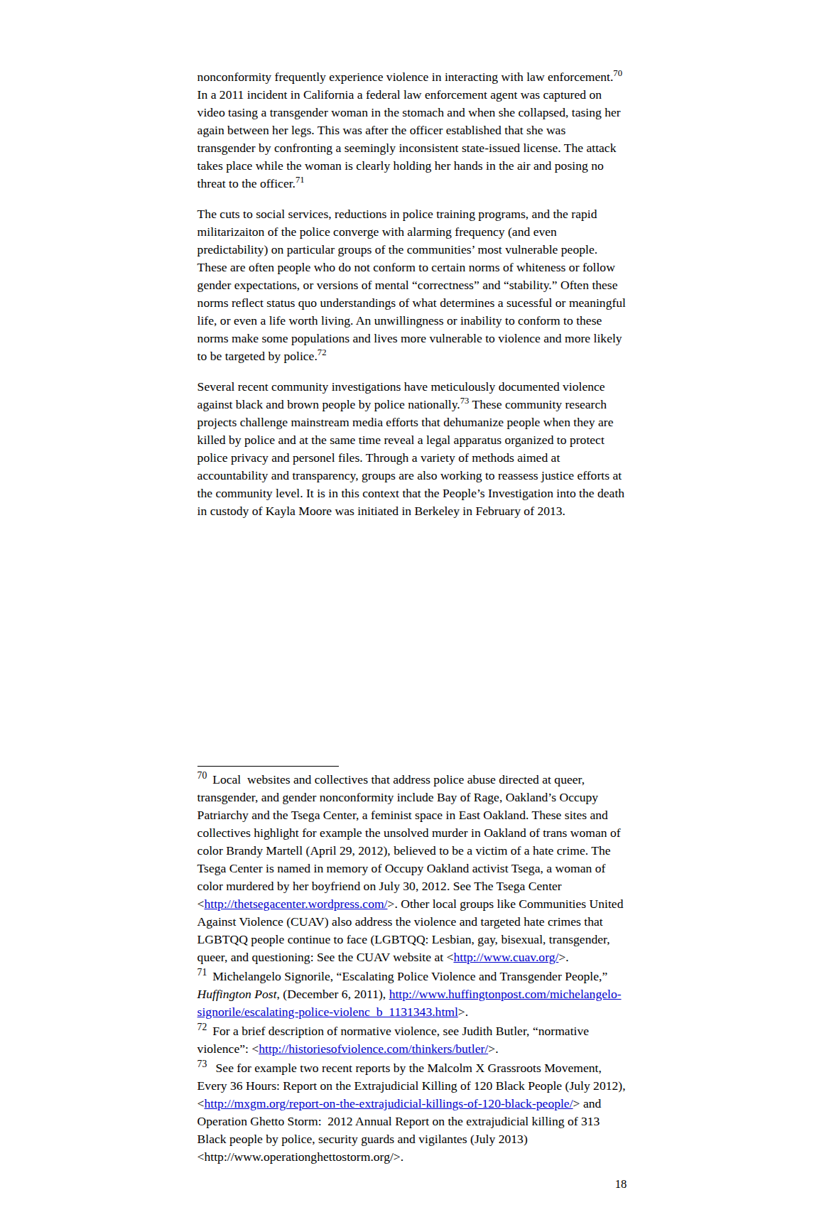nonconformity frequently experience violence in interacting with law enforcement.70 In a 2011 incident in California a federal law enforcement agent was captured on video tasing a transgender woman in the stomach and when she collapsed, tasing her again between her legs. This was after the officer established that she was transgender by confronting a seemingly inconsistent state-issued license. The attack takes place while the woman is clearly holding her hands in the air and posing no threat to the officer.71
The cuts to social services, reductions in police training programs, and the rapid militarizaiton of the police converge with alarming frequency (and even predictability) on particular groups of the communities’ most vulnerable people. These are often people who do not conform to certain norms of whiteness or follow gender expectations, or versions of mental “correctness” and “stability.” Often these norms reflect status quo understandings of what determines a sucessful or meaningful life, or even a life worth living. An unwillingness or inability to conform to these norms make some populations and lives more vulnerable to violence and more likely to be targeted by police.72
Several recent community investigations have meticulously documented violence against black and brown people by police nationally.73 These community research projects challenge mainstream media efforts that dehumanize people when they are killed by police and at the same time reveal a legal apparatus organized to protect police privacy and personel files. Through a variety of methods aimed at accountability and transparency, groups are also working to reassess justice efforts at the community level. It is in this context that the People’s Investigation into the death in custody of Kayla Moore was initiated in Berkeley in February of 2013.
70 Local websites and collectives that address police abuse directed at queer, transgender, and gender nonconformity include Bay of Rage, Oakland’s Occupy Patriarchy and the Tsega Center, a feminist space in East Oakland. These sites and collectives highlight for example the unsolved murder in Oakland of trans woman of color Brandy Martell (April 29, 2012), believed to be a victim of a hate crime. The Tsega Center is named in memory of Occupy Oakland activist Tsega, a woman of color murdered by her boyfriend on July 30, 2012. See The Tsega Center <http://thetsegacenter.wordpress.com/>. Other local groups like Communities United Against Violence (CUAV) also address the violence and targeted hate crimes that LGBTQQ people continue to face (LGBTQQ: Lesbian, gay, bisexual, transgender, queer, and questioning: See the CUAV website at <http://www.cuav.org/>.
71 Michelangelo Signorile, “Escalating Police Violence and Transgender People,” Huffington Post, (December 6, 2011), http://www.huffingtonpost.com/michelangelo-signorile/escalating-police-violenc_b_1131343.html>.
72 For a brief description of normative violence, see Judith Butler, “normative violence”: <http://historiesofviolence.com/thinkers/butler/>.
73 See for example two recent reports by the Malcolm X Grassroots Movement, Every 36 Hours: Report on the Extrajudicial Killing of 120 Black People (July 2012), <http://mxgm.org/report-on-the-extrajudicial-killings-of-120-black-people/> and Operation Ghetto Storm: 2012 Annual Report on the extrajudicial killing of 313 Black people by police, security guards and vigilantes (July 2013) <http://www.operationghettostorm.org/>.
18